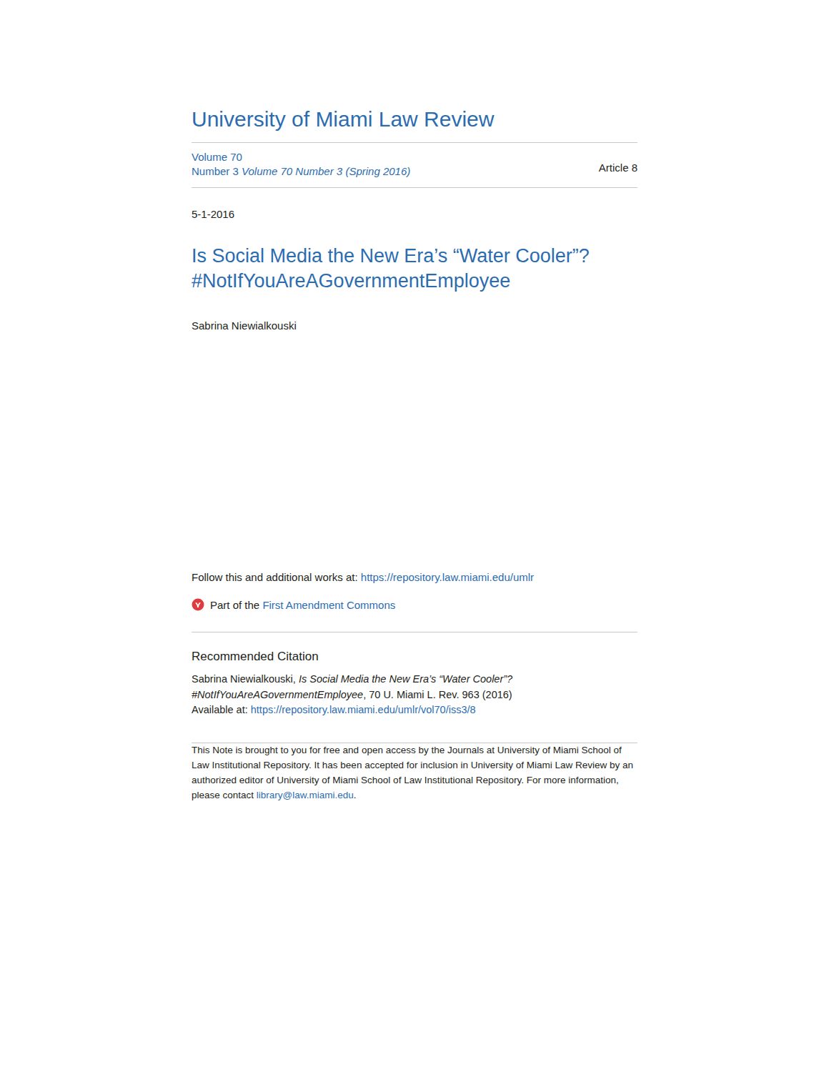University of Miami Law Review
Volume 70 Number 3 Volume 70 Number 3 (Spring 2016)
Article 8
5-1-2016
Is Social Media the New Era’s “Water Cooler”?
#NotIfYouAreAGovernmentEmployee
Sabrina Niewialkouski
Follow this and additional works at: https://repository.law.miami.edu/umlr
Part of the First Amendment Commons
Recommended Citation
Sabrina Niewialkouski, Is Social Media the New Era’s “Water Cooler”?
#NotIfYouAreAGovernmentEmployee, 70 U. Miami L. Rev. 963 (2016)
Available at: https://repository.law.miami.edu/umlr/vol70/iss3/8
This Note is brought to you for free and open access by the Journals at University of Miami School of Law Institutional Repository. It has been accepted for inclusion in University of Miami Law Review by an authorized editor of University of Miami School of Law Institutional Repository. For more information, please contact library@law.miami.edu.